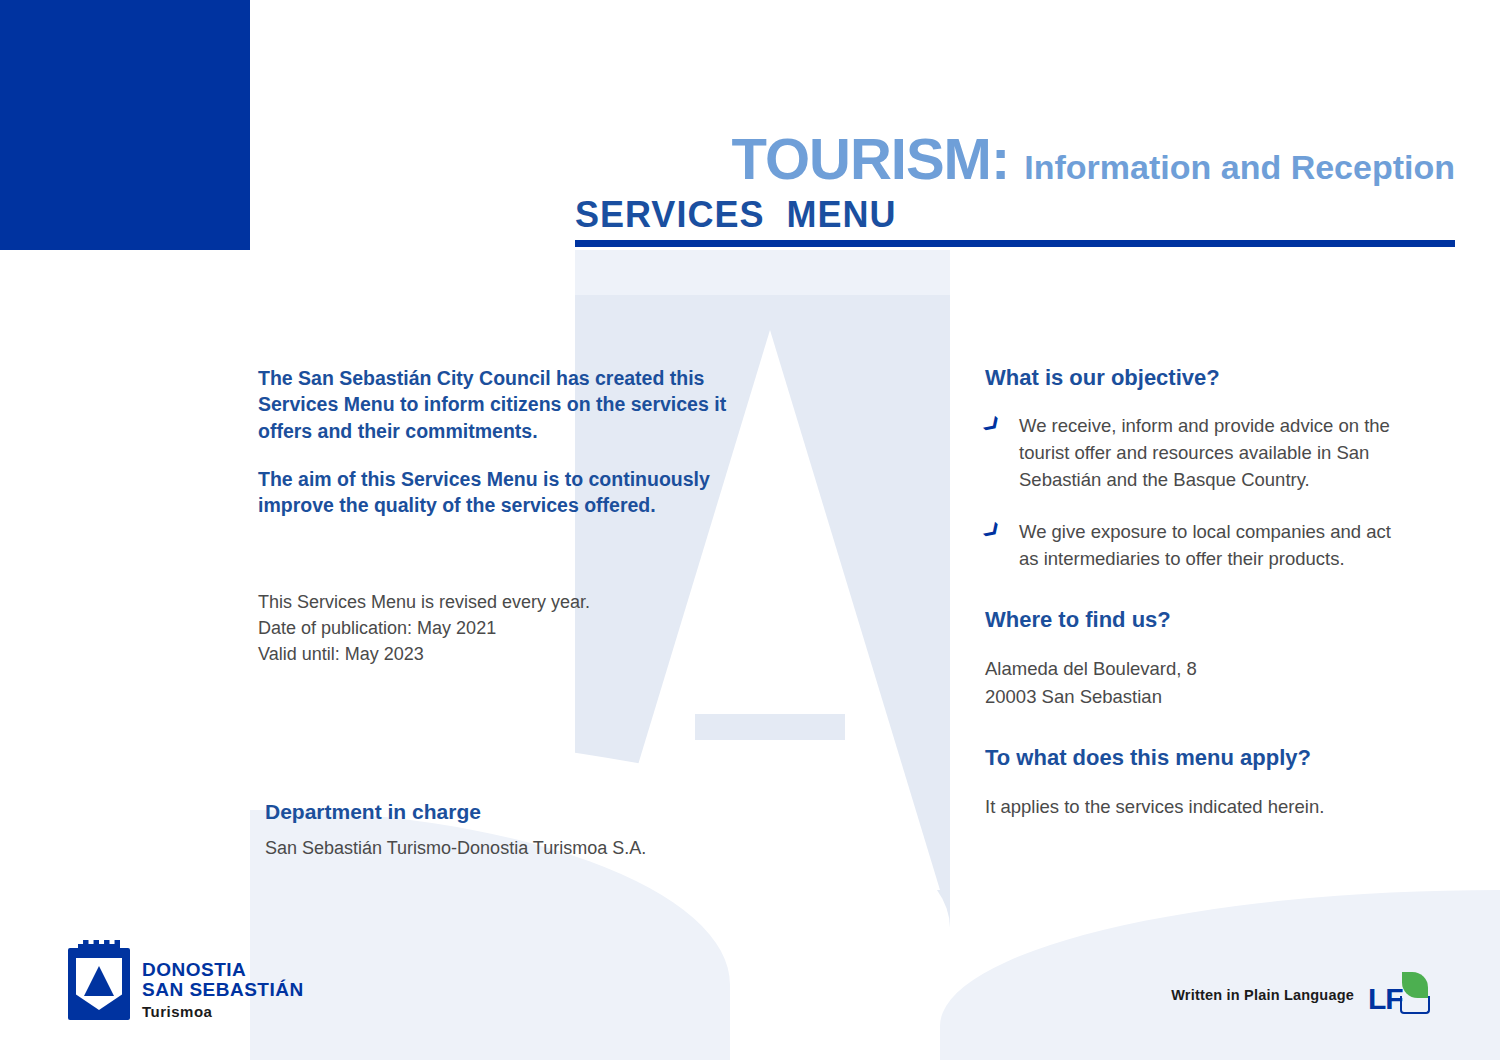TOURISM: Information and Reception
SERVICES MENU
The San Sebastián City Council has created this Services Menu to inform citizens on the services it offers and their commitments.
The aim of this Services Menu is to continuously improve the quality of the services offered.
This Services Menu is revised every year.
Date of publication: May 2021
Valid until: May 2023
Department in charge
San Sebastián Turismo-Donostia Turismoa S.A.
What is our objective?
We receive, inform and provide advice on the tourist offer and resources available in San Sebastián and the Basque Country.
We give exposure to local companies and act as intermediaries to offer their products.
Where to find us?
Alameda del Boulevard, 8
20003 San Sebastian
To what does this menu apply?
It applies to the services indicated herein.
DONOSTIA SAN SEBASTIÁN Turismoa
Written in Plain Language
LF